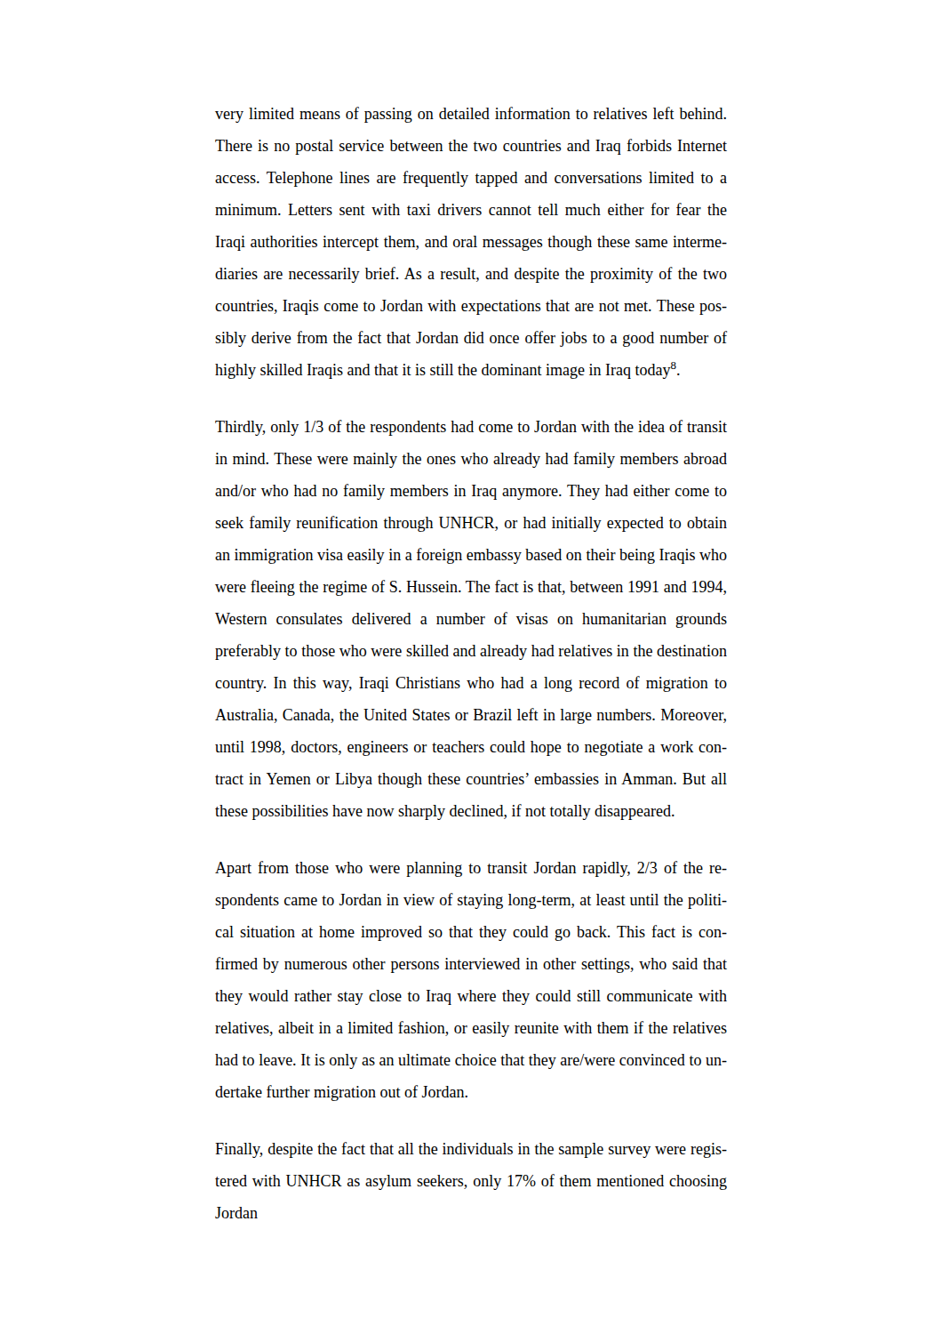very limited means of passing on detailed information to relatives left behind. There is no postal service between the two countries and Iraq forbids Internet access. Telephone lines are frequently tapped and conversations limited to a minimum. Letters sent with taxi drivers cannot tell much either for fear the Iraqi authorities intercept them, and oral messages though these same intermediaries are necessarily brief. As a result, and despite the proximity of the two countries, Iraqis come to Jordan with expectations that are not met. These possibly derive from the fact that Jordan did once offer jobs to a good number of highly skilled Iraqis and that it is still the dominant image in Iraq today8.
Thirdly, only 1/3 of the respondents had come to Jordan with the idea of transit in mind. These were mainly the ones who already had family members abroad and/or who had no family members in Iraq anymore. They had either come to seek family reunification through UNHCR, or had initially expected to obtain an immigration visa easily in a foreign embassy based on their being Iraqis who were fleeing the regime of S. Hussein. The fact is that, between 1991 and 1994, Western consulates delivered a number of visas on humanitarian grounds preferably to those who were skilled and already had relatives in the destination country. In this way, Iraqi Christians who had a long record of migration to Australia, Canada, the United States or Brazil left in large numbers. Moreover, until 1998, doctors, engineers or teachers could hope to negotiate a work contract in Yemen or Libya though these countries’ embassies in Amman. But all these possibilities have now sharply declined, if not totally disappeared.
Apart from those who were planning to transit Jordan rapidly, 2/3 of the respondents came to Jordan in view of staying long-term, at least until the political situation at home improved so that they could go back. This fact is confirmed by numerous other persons interviewed in other settings, who said that they would rather stay close to Iraq where they could still communicate with relatives, albeit in a limited fashion, or easily reunite with them if the relatives had to leave. It is only as an ultimate choice that they are/were convinced to undertake further migration out of Jordan.
Finally, despite the fact that all the individuals in the sample survey were registered with UNHCR as asylum seekers, only 17% of them mentioned choosing Jordan